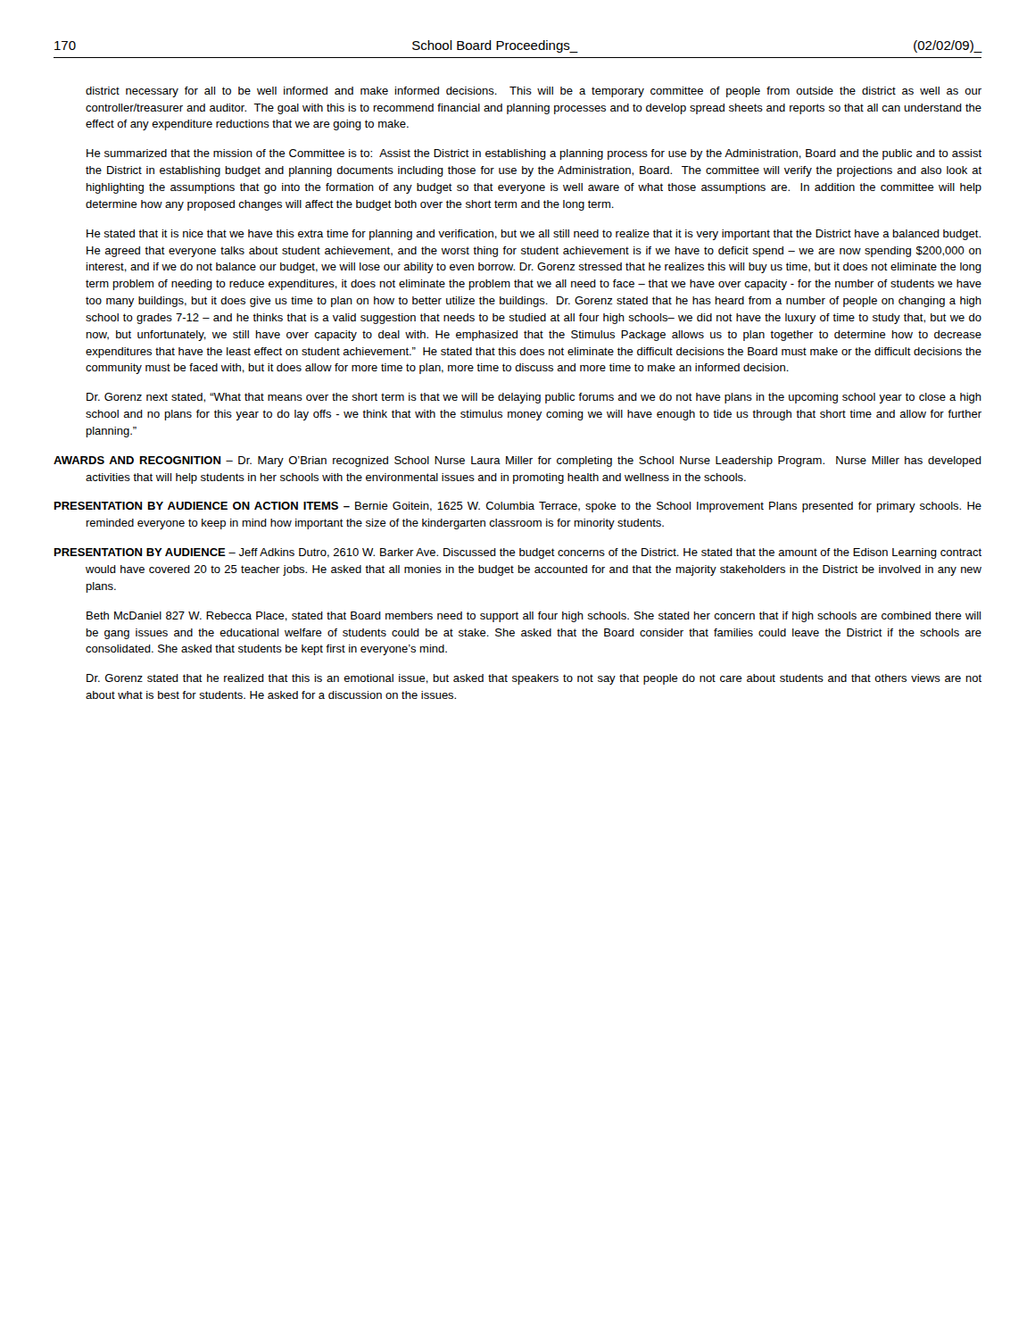170 School Board Proceedings_ (02/02/09)_
district necessary for all to be well informed and make informed decisions. This will be a temporary committee of people from outside the district as well as our controller/treasurer and auditor. The goal with this is to recommend financial and planning processes and to develop spread sheets and reports so that all can understand the effect of any expenditure reductions that we are going to make.
He summarized that the mission of the Committee is to: Assist the District in establishing a planning process for use by the Administration, Board and the public and to assist the District in establishing budget and planning documents including those for use by the Administration, Board. The committee will verify the projections and also look at highlighting the assumptions that go into the formation of any budget so that everyone is well aware of what those assumptions are. In addition the committee will help determine how any proposed changes will affect the budget both over the short term and the long term.
He stated that it is nice that we have this extra time for planning and verification, but we all still need to realize that it is very important that the District have a balanced budget. He agreed that everyone talks about student achievement, and the worst thing for student achievement is if we have to deficit spend – we are now spending $200,000 on interest, and if we do not balance our budget, we will lose our ability to even borrow. Dr. Gorenz stressed that he realizes this will buy us time, but it does not eliminate the long term problem of needing to reduce expenditures, it does not eliminate the problem that we all need to face – that we have over capacity - for the number of students we have too many buildings, but it does give us time to plan on how to better utilize the buildings. Dr. Gorenz stated that he has heard from a number of people on changing a high school to grades 7-12 – and he thinks that is a valid suggestion that needs to be studied at all four high schools– we did not have the luxury of time to study that, but we do now, but unfortunately, we still have over capacity to deal with. He emphasized that the Stimulus Package allows us to plan together to determine how to decrease expenditures that have the least effect on student achievement.” He stated that this does not eliminate the difficult decisions the Board must make or the difficult decisions the community must be faced with, but it does allow for more time to plan, more time to discuss and more time to make an informed decision.
Dr. Gorenz next stated, “What that means over the short term is that we will be delaying public forums and we do not have plans in the upcoming school year to close a high school and no plans for this year to do lay offs - we think that with the stimulus money coming we will have enough to tide us through that short time and allow for further planning.”
AWARDS AND RECOGNITION – Dr. Mary O’Brian recognized School Nurse Laura Miller for completing the School Nurse Leadership Program. Nurse Miller has developed activities that will help students in her schools with the environmental issues and in promoting health and wellness in the schools.
PRESENTATION BY AUDIENCE ON ACTION ITEMS – Bernie Goitein, 1625 W. Columbia Terrace, spoke to the School Improvement Plans presented for primary schools. He reminded everyone to keep in mind how important the size of the kindergarten classroom is for minority students.
PRESENTATION BY AUDIENCE – Jeff Adkins Dutro, 2610 W. Barker Ave. Discussed the budget concerns of the District. He stated that the amount of the Edison Learning contract would have covered 20 to 25 teacher jobs. He asked that all monies in the budget be accounted for and that the majority stakeholders in the District be involved in any new plans.
Beth McDaniel 827 W. Rebecca Place, stated that Board members need to support all four high schools. She stated her concern that if high schools are combined there will be gang issues and the educational welfare of students could be at stake. She asked that the Board consider that families could leave the District if the schools are consolidated. She asked that students be kept first in everyone’s mind.
Dr. Gorenz stated that he realized that this is an emotional issue, but asked that speakers to not say that people do not care about students and that others views are not about what is best for students. He asked for a discussion on the issues.